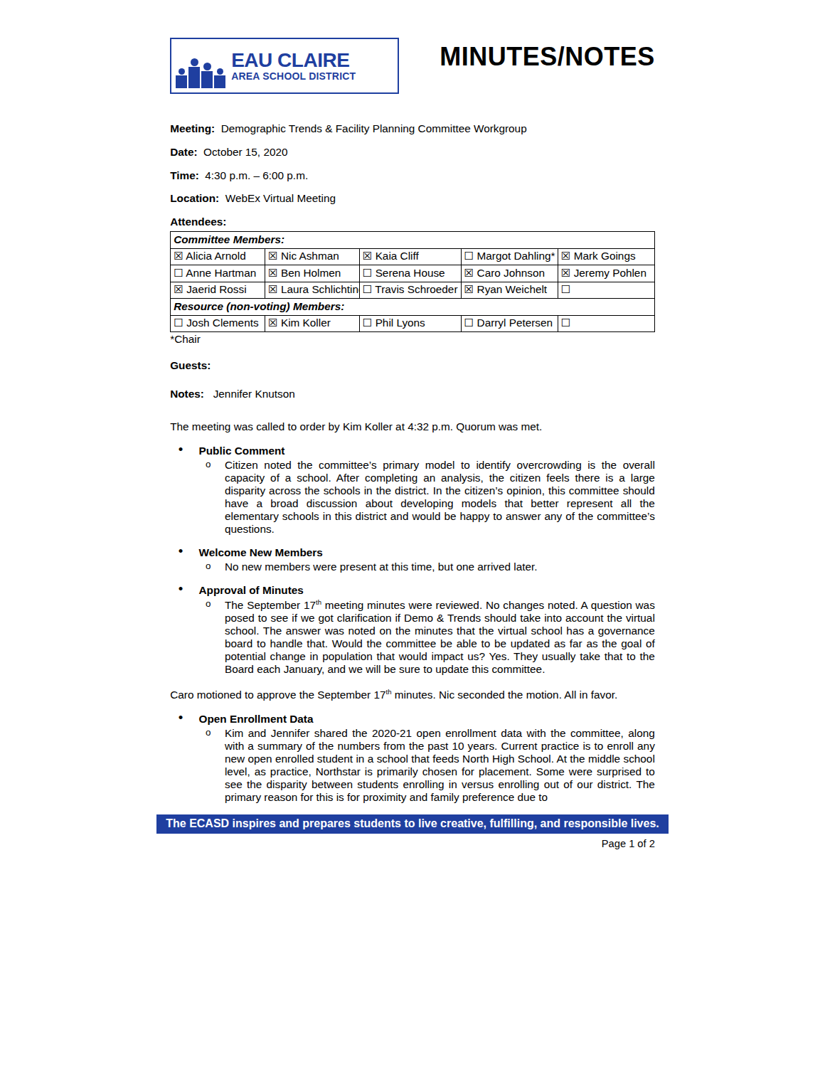EAU CLAIRE
AREA SCHOOL DISTRICT
MINUTES/NOTES
Meeting: Demographic Trends & Facility Planning Committee Workgroup
Date: October 15, 2020
Time: 4:30 p.m. – 6:00 p.m.
Location: WebEx Virtual Meeting
Attendees:
| Committee Members: |
| ☒ Alicia Arnold | ☒ Nic Ashman | ☒ Kaia Cliff | ☐ Margot Dahling* | ☒ Mark Goings |
| ☐ Anne Hartman | ☒ Ben Holmen | ☐ Serena House | ☒ Caro Johnson | ☒ Jeremy Pohlen |
| ☒ Jaerid Rossi | ☒ Laura Schlichting | ☐ Travis Schroeder | ☒ Ryan Weichelt | ☐ |
| Resource (non-voting) Members: |
| ☐ Josh Clements | ☒ Kim Koller | ☐ Phil Lyons | ☐ Darryl Petersen | ☐ |
*Chair
Guests:
Notes: Jennifer Knutson
The meeting was called to order by Kim Koller at 4:32 p.m. Quorum was met.
Public Comment
Citizen noted the committee’s primary model to identify overcrowding is the overall capacity of a school. After completing an analysis, the citizen feels there is a large disparity across the schools in the district. In the citizen’s opinion, this committee should have a broad discussion about developing models that better represent all the elementary schools in this district and would be happy to answer any of the committee’s questions.
Welcome New Members
No new members were present at this time, but one arrived later.
Approval of Minutes
The September 17th meeting minutes were reviewed. No changes noted. A question was posed to see if we got clarification if Demo & Trends should take into account the virtual school. The answer was noted on the minutes that the virtual school has a governance board to handle that. Would the committee be able to be updated as far as the goal of potential change in population that would impact us? Yes. They usually take that to the Board each January, and we will be sure to update this committee.
Caro motioned to approve the September 17th minutes. Nic seconded the motion. All in favor.
Open Enrollment Data
Kim and Jennifer shared the 2020-21 open enrollment data with the committee, along with a summary of the numbers from the past 10 years. Current practice is to enroll any new open enrolled student in a school that feeds North High School. At the middle school level, as practice, Northstar is primarily chosen for placement. Some were surprised to see the disparity between students enrolling in versus enrolling out of our district. The primary reason for this is for proximity and family preference due to
The ECASD inspires and prepares students to live creative, fulfilling, and responsible lives.
Page 1 of 2